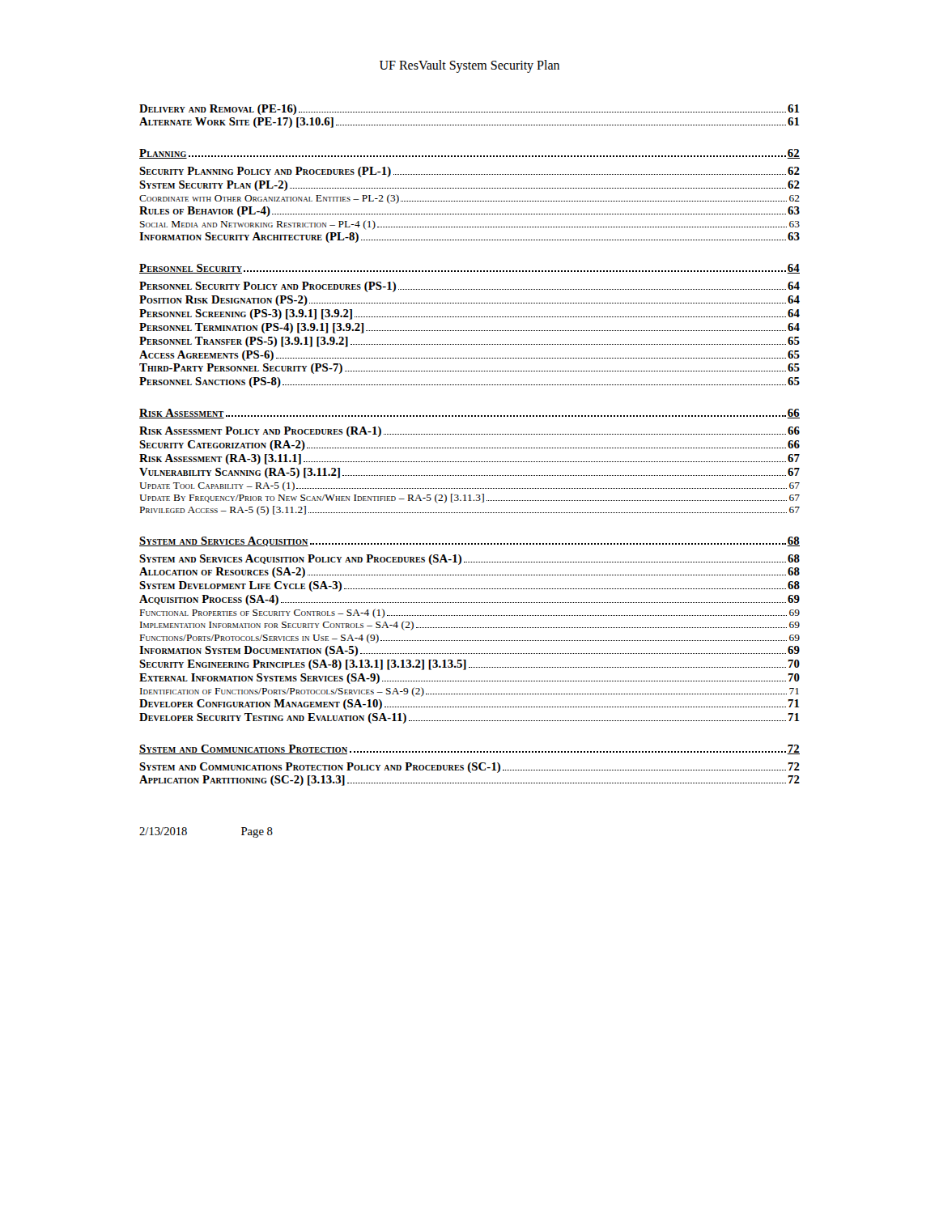UF ResVault System Security Plan
Delivery and Removal (PE-16) 61
Alternate Work Site (PE-17) [3.10.6] 61
Planning 62
Security Planning Policy and Procedures (PL-1) 62
System Security Plan (PL-2) 62
Coordinate with Other Organizational Entities – PL-2 (3) 62
Rules of Behavior (PL-4) 63
Social Media and Networking Restriction – PL-4 (1) 63
Information Security Architecture (PL-8) 63
Personnel Security 64
Personnel Security Policy and Procedures (PS-1) 64
Position Risk Designation (PS-2) 64
Personnel Screening (PS-3) [3.9.1] [3.9.2] 64
Personnel Termination (PS-4) [3.9.1] [3.9.2] 64
Personnel Transfer (PS-5) [3.9.1] [3.9.2] 65
Access Agreements (PS-6) 65
Third-Party Personnel Security (PS-7) 65
Personnel Sanctions (PS-8) 65
Risk Assessment 66
Risk Assessment Policy and Procedures (RA-1) 66
Security Categorization (RA-2) 66
Risk Assessment (RA-3) [3.11.1] 67
Vulnerability Scanning (RA-5) [3.11.2] 67
Update Tool Capability – RA-5 (1) 67
Update By Frequency/Prior to New Scan/When Identified – RA-5 (2) [3.11.3] 67
Privileged Access – RA-5 (5) [3.11.2] 67
System and Services Acquisition 68
System and Services Acquisition Policy and Procedures (SA-1) 68
Allocation of Resources (SA-2) 68
System Development Life Cycle (SA-3) 68
Acquisition Process (SA-4) 69
Functional Properties of Security Controls – SA-4 (1) 69
Implementation Information for Security Controls – SA-4 (2) 69
Functions/Ports/Protocols/Services in Use – SA-4 (9) 69
Information System Documentation (SA-5) 69
Security Engineering Principles (SA-8) [3.13.1] [3.13.2] [3.13.5] 70
External Information Systems Services (SA-9) 70
Identification of Functions/Ports/Protocols/Services – SA-9 (2) 71
Developer Configuration Management (SA-10) 71
Developer Security Testing and Evaluation (SA-11) 71
System and Communications Protection 72
System and Communications Protection Policy and Procedures (SC-1) 72
Application Partitioning (SC-2) [3.13.3] 72
2/13/2018 Page 8